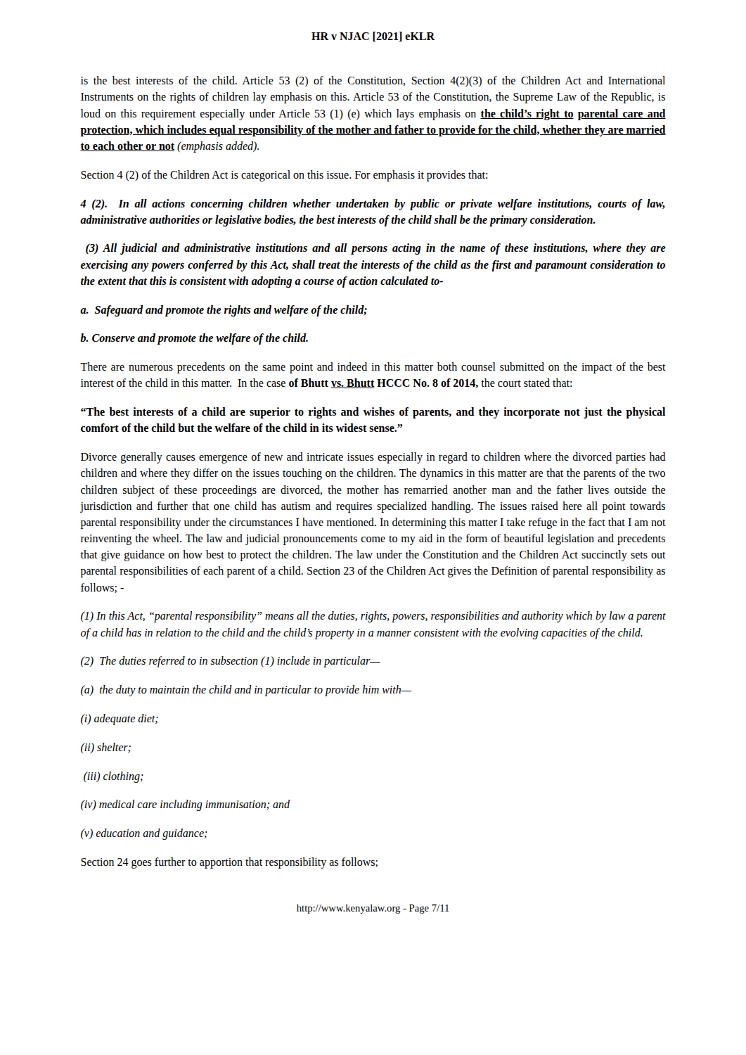HR v NJAC [2021] eKLR
is the best interests of the child. Article 53 (2) of the Constitution, Section 4(2)(3) of the Children Act and International Instruments on the rights of children lay emphasis on this. Article 53 of the Constitution, the Supreme Law of the Republic, is loud on this requirement especially under Article 53 (1) (e) which lays emphasis on the child’s right to parental care and protection, which includes equal responsibility of the mother and father to provide for the child, whether they are married to each other or not (emphasis added).
Section 4 (2) of the Children Act is categorical on this issue. For emphasis it provides that:
4 (2). In all actions concerning children whether undertaken by public or private welfare institutions, courts of law, administrative authorities or legislative bodies, the best interests of the child shall be the primary consideration.
(3) All judicial and administrative institutions and all persons acting in the name of these institutions, where they are exercising any powers conferred by this Act, shall treat the interests of the child as the first and paramount consideration to the extent that this is consistent with adopting a course of action calculated to-
a. Safeguard and promote the rights and welfare of the child;
b. Conserve and promote the welfare of the child.
There are numerous precedents on the same point and indeed in this matter both counsel submitted on the impact of the best interest of the child in this matter. In the case of Bhutt vs. Bhutt HCCC No. 8 of 2014, the court stated that:
“The best interests of a child are superior to rights and wishes of parents, and they incorporate not just the physical comfort of the child but the welfare of the child in its widest sense.”
Divorce generally causes emergence of new and intricate issues especially in regard to children where the divorced parties had children and where they differ on the issues touching on the children. The dynamics in this matter are that the parents of the two children subject of these proceedings are divorced, the mother has remarried another man and the father lives outside the jurisdiction and further that one child has autism and requires specialized handling. The issues raised here all point towards parental responsibility under the circumstances I have mentioned. In determining this matter I take refuge in the fact that I am not reinventing the wheel. The law and judicial pronouncements come to my aid in the form of beautiful legislation and precedents that give guidance on how best to protect the children. The law under the Constitution and the Children Act succinctly sets out parental responsibilities of each parent of a child. Section 23 of the Children Act gives the Definition of parental responsibility as follows; -
(1) In this Act, “parental responsibility” means all the duties, rights, powers, responsibilities and authority which by law a parent of a child has in relation to the child and the child’s property in a manner consistent with the evolving capacities of the child.
(2) The duties referred to in subsection (1) include in particular—
(a) the duty to maintain the child and in particular to provide him with—
(i) adequate diet;
(ii) shelter;
(iii) clothing;
(iv) medical care including immunisation; and
(v) education and guidance;
Section 24 goes further to apportion that responsibility as follows;
http://www.kenyalaw.org - Page 7/11